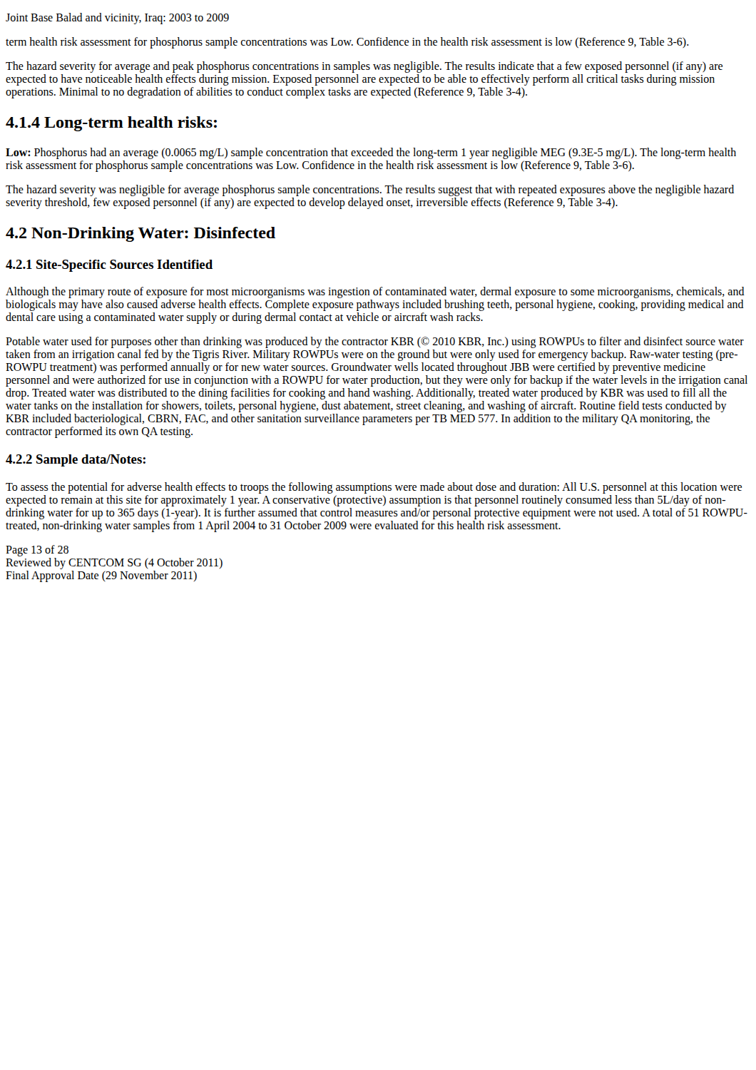Joint Base Balad and vicinity, Iraq: 2003 to 2009
term health risk assessment for phosphorus sample concentrations was Low. Confidence in the health risk assessment is low (Reference 9, Table 3-6).
The hazard severity for average and peak phosphorus concentrations in samples was negligible. The results indicate that a few exposed personnel (if any) are expected to have noticeable health effects during mission. Exposed personnel are expected to be able to effectively perform all critical tasks during mission operations. Minimal to no degradation of abilities to conduct complex tasks are expected (Reference 9, Table 3-4).
4.1.4 Long-term health risks:
Low: Phosphorus had an average (0.0065 mg/L) sample concentration that exceeded the long-term 1 year negligible MEG (9.3E-5 mg/L). The long-term health risk assessment for phosphorus sample concentrations was Low. Confidence in the health risk assessment is low (Reference 9, Table 3-6).
The hazard severity was negligible for average phosphorus sample concentrations. The results suggest that with repeated exposures above the negligible hazard severity threshold, few exposed personnel (if any) are expected to develop delayed onset, irreversible effects (Reference 9, Table 3-4).
4.2 Non-Drinking Water: Disinfected
4.2.1 Site-Specific Sources Identified
Although the primary route of exposure for most microorganisms was ingestion of contaminated water, dermal exposure to some microorganisms, chemicals, and biologicals may have also caused adverse health effects. Complete exposure pathways included brushing teeth, personal hygiene, cooking, providing medical and dental care using a contaminated water supply or during dermal contact at vehicle or aircraft wash racks.
Potable water used for purposes other than drinking was produced by the contractor KBR (© 2010 KBR, Inc.) using ROWPUs to filter and disinfect source water taken from an irrigation canal fed by the Tigris River. Military ROWPUs were on the ground but were only used for emergency backup. Raw-water testing (pre-ROWPU treatment) was performed annually or for new water sources. Groundwater wells located throughout JBB were certified by preventive medicine personnel and were authorized for use in conjunction with a ROWPU for water production, but they were only for backup if the water levels in the irrigation canal drop. Treated water was distributed to the dining facilities for cooking and hand washing. Additionally, treated water produced by KBR was used to fill all the water tanks on the installation for showers, toilets, personal hygiene, dust abatement, street cleaning, and washing of aircraft. Routine field tests conducted by KBR included bacteriological, CBRN, FAC, and other sanitation surveillance parameters per TB MED 577. In addition to the military QA monitoring, the contractor performed its own QA testing.
4.2.2 Sample data/Notes:
To assess the potential for adverse health effects to troops the following assumptions were made about dose and duration: All U.S. personnel at this location were expected to remain at this site for approximately 1 year. A conservative (protective) assumption is that personnel routinely consumed less than 5L/day of non-drinking water for up to 365 days (1-year). It is further assumed that control measures and/or personal protective equipment were not used. A total of 51 ROWPU-treated, non-drinking water samples from 1 April 2004 to 31 October 2009 were evaluated for this health risk assessment.
Page 13 of 28
Reviewed by CENTCOM SG (4 October 2011)
Final Approval Date (29 November 2011)